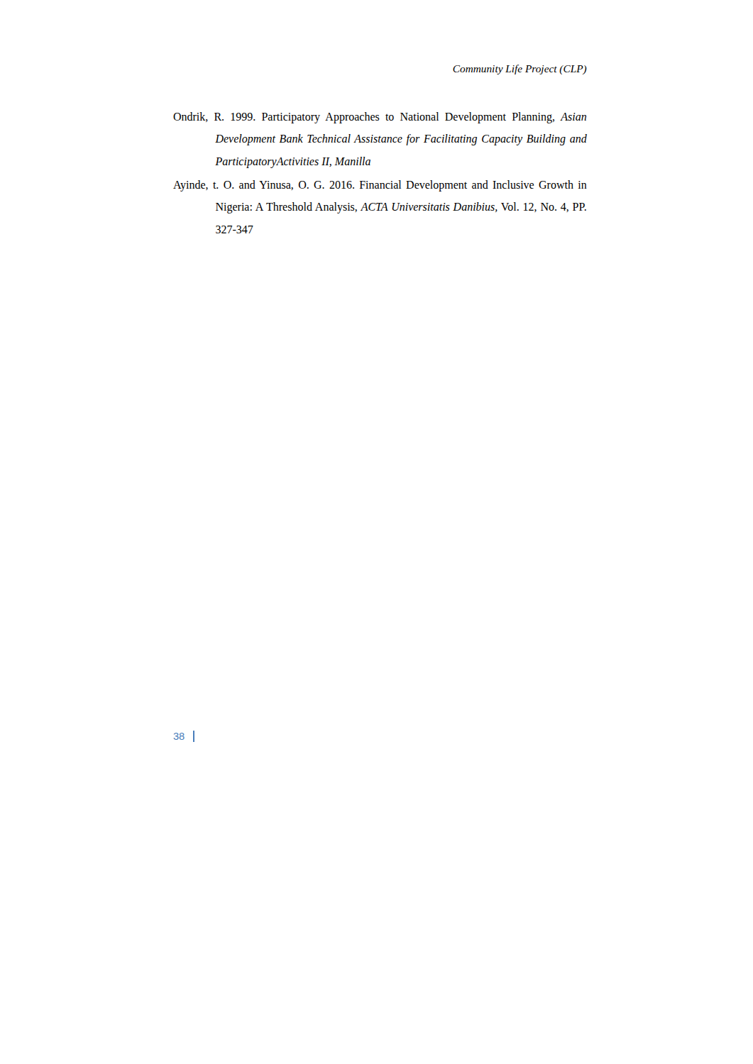Community Life Project (CLP)
Ondrik, R. 1999. Participatory Approaches to National Development Planning, Asian Development Bank Technical Assistance for Facilitating Capacity Building and ParticipatoryActivities II, Manilla
Ayinde, t. O. and Yinusa, O. G. 2016. Financial Development and Inclusive Growth in Nigeria: A Threshold Analysis, ACTA Universitatis Danibius, Vol. 12, No. 4, PP. 327-347
38